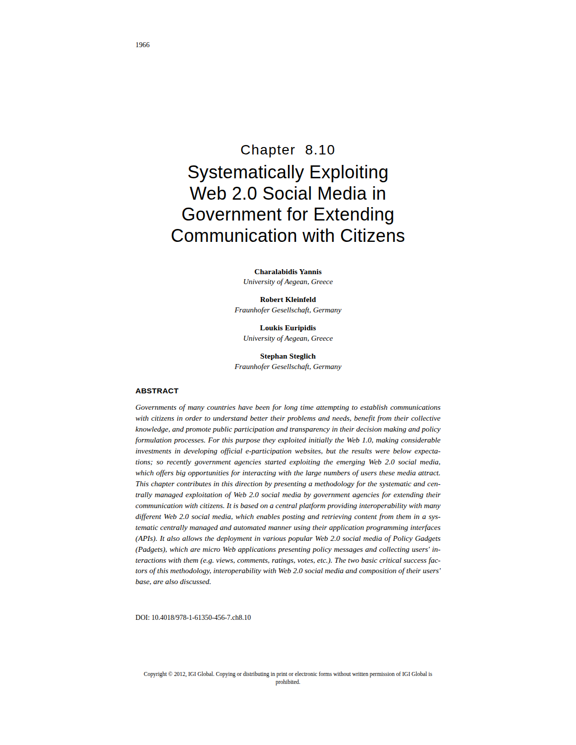1966
Chapter 8.10
Systematically Exploiting
Web 2.0 Social Media in
Government for Extending
Communication with Citizens
Charalabidis Yannis University of Aegean, Greece
Robert Kleinfeld Fraunhofer Gesellschaft, Germany
Loukis Euripidis University of Aegean, Greece
Stephan Steglich Fraunhofer Gesellschaft, Germany
ABSTRACT
Governments of many countries have been for long time attempting to establish communications with citizens in order to understand better their problems and needs, benefit from their collective knowledge, and promote public participation and transparency in their decision making and policy formulation processes. For this purpose they exploited initially the Web 1.0, making considerable investments in developing official e-participation websites, but the results were below expectations; so recently government agencies started exploiting the emerging Web 2.0 social media, which offers big opportunities for interacting with the large numbers of users these media attract. This chapter contributes in this direction by presenting a methodology for the systematic and centrally managed exploitation of Web 2.0 social media by government agencies for extending their communication with citizens. It is based on a central platform providing interoperability with many different Web 2.0 social media, which enables posting and retrieving content from them in a systematic centrally managed and automated manner using their application programming interfaces (APIs). It also allows the deployment in various popular Web 2.0 social media of Policy Gadgets (Padgets), which are micro Web applications presenting policy messages and collecting users' interactions with them (e.g. views, comments, ratings, votes, etc.). The two basic critical success factors of this methodology, interoperability with Web 2.0 social media and composition of their users' base, are also discussed.
DOI: 10.4018/978-1-61350-456-7.ch8.10
Copyright © 2012, IGI Global. Copying or distributing in print or electronic forms without written permission of IGI Global is prohibited.